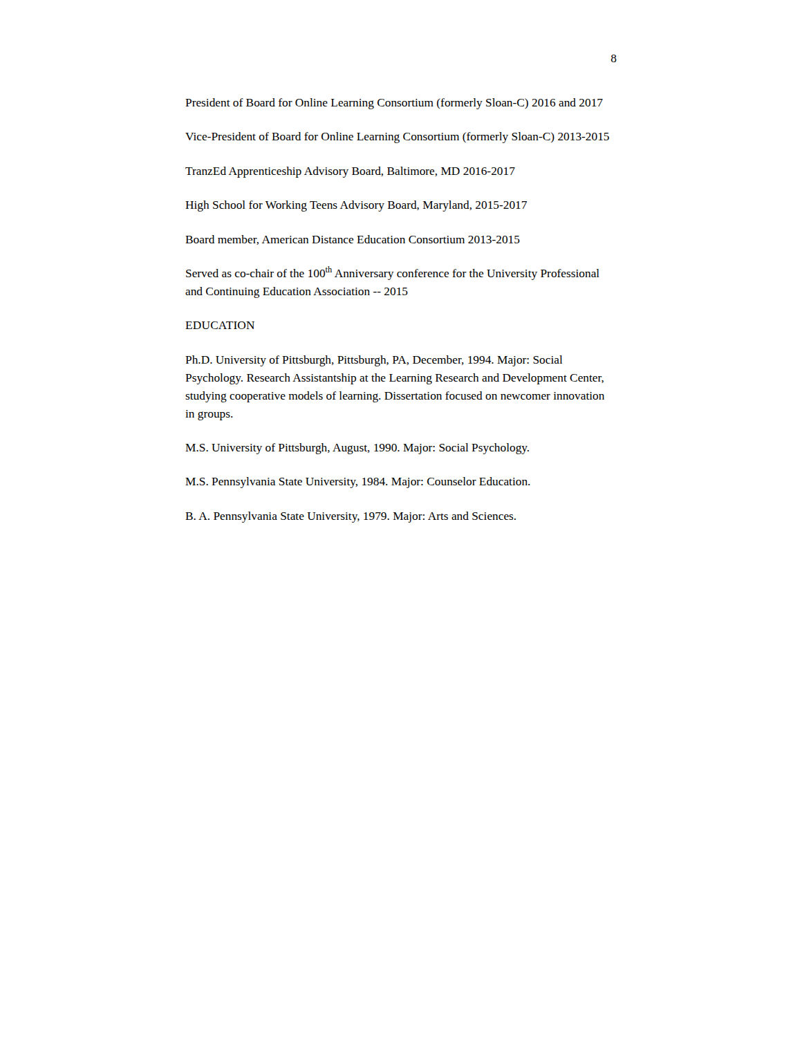8
President of Board for Online Learning Consortium (formerly Sloan-C) 2016 and 2017
Vice-President of Board for Online Learning Consortium (formerly Sloan-C) 2013-2015
TranzEd Apprenticeship Advisory Board, Baltimore, MD 2016-2017
High School for Working Teens Advisory Board, Maryland, 2015-2017
Board member, American Distance Education Consortium 2013-2015
Served as co-chair of the 100th Anniversary conference for the University Professional and Continuing Education Association -- 2015
EDUCATION
Ph.D. University of Pittsburgh, Pittsburgh, PA, December, 1994. Major: Social Psychology. Research Assistantship at the Learning Research and Development Center, studying cooperative models of learning. Dissertation focused on newcomer innovation in groups.
M.S. University of Pittsburgh, August, 1990. Major: Social Psychology.
M.S. Pennsylvania State University, 1984. Major: Counselor Education.
B. A. Pennsylvania State University, 1979. Major: Arts and Sciences.